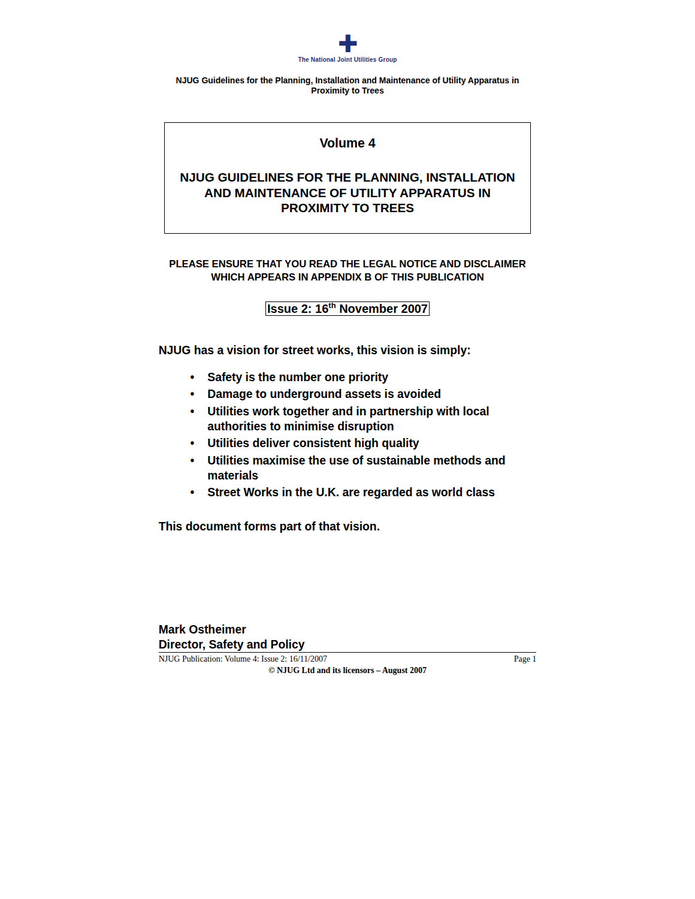✚ The National Joint Utilities Group
NJUG Guidelines for the Planning, Installation and Maintenance of Utility Apparatus in Proximity to Trees
Volume 4
NJUG Guidelines for the Planning, Installation and Maintenance of Utility Apparatus in Proximity to Trees
PLEASE ENSURE THAT YOU READ THE LEGAL NOTICE AND DISCLAIMER WHICH APPEARS IN APPENDIX B OF THIS PUBLICATION
Issue 2: 16th November 2007
NJUG has a vision for street works, this vision is simply:
Safety is the number one priority
Damage to underground assets is avoided
Utilities work together and in partnership with local authorities to minimise disruption
Utilities deliver consistent high quality
Utilities maximise the use of sustainable methods and materials
Street Works in the U.K. are regarded as world class
This document forms part of that vision.
Mark Ostheimer
Director, Safety and Policy
NJUG Publication: Volume 4: Issue 2: 16/11/2007 Page 1
© NJUG Ltd and its licensors – August 2007